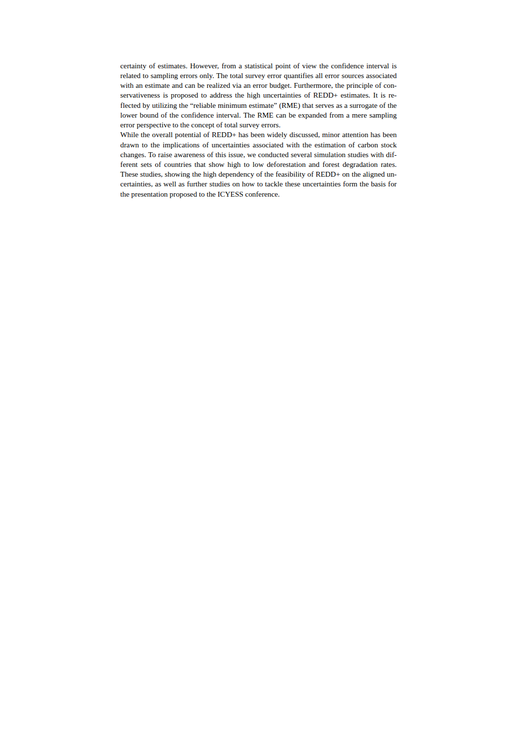certainty of estimates. However, from a statistical point of view the confidence interval is related to sampling errors only. The total survey error quantifies all error sources associated with an estimate and can be realized via an error budget. Furthermore, the principle of conservativeness is proposed to address the high uncertainties of REDD+ estimates. It is reflected by utilizing the “reliable minimum estimate” (RME) that serves as a surrogate of the lower bound of the confidence interval. The RME can be expanded from a mere sampling error perspective to the concept of total survey errors.
While the overall potential of REDD+ has been widely discussed, minor attention has been drawn to the implications of uncertainties associated with the estimation of carbon stock changes. To raise awareness of this issue, we conducted several simulation studies with different sets of countries that show high to low deforestation and forest degradation rates. These studies, showing the high dependency of the feasibility of REDD+ on the aligned uncertainties, as well as further studies on how to tackle these uncertainties form the basis for the presentation proposed to the ICYESS conference.